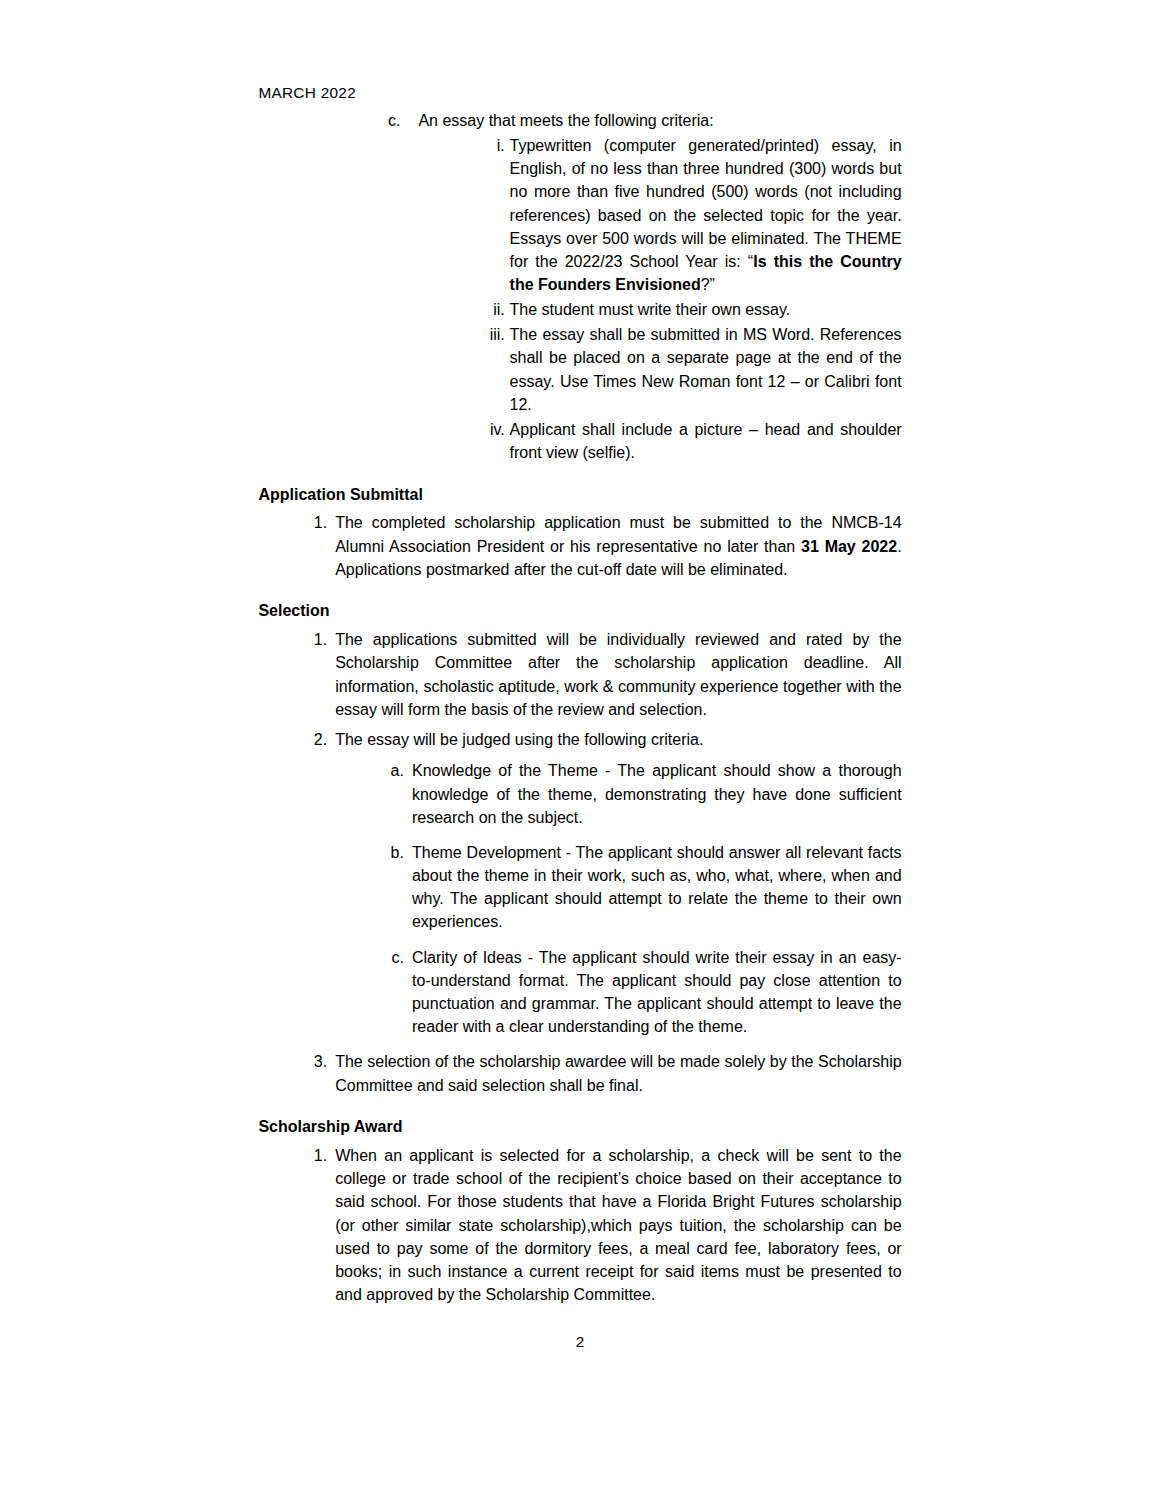MARCH 2022
c. An essay that meets the following criteria:
i. Typewritten (computer generated/printed) essay, in English, of no less than three hundred (300) words but no more than five hundred (500) words (not including references) based on the selected topic for the year. Essays over 500 words will be eliminated. The THEME for the 2022/23 School Year is: “Is this the Country the Founders Envisioned?”
ii. The student must write their own essay.
iii. The essay shall be submitted in MS Word. References shall be placed on a separate page at the end of the essay. Use Times New Roman font 12 – or Calibri font 12.
iv. Applicant shall include a picture – head and shoulder front view (selfie).
Application Submittal
1. The completed scholarship application must be submitted to the NMCB-14 Alumni Association President or his representative no later than 31 May 2022. Applications postmarked after the cut-off date will be eliminated.
Selection
1. The applications submitted will be individually reviewed and rated by the Scholarship Committee after the scholarship application deadline. All information, scholastic aptitude, work & community experience together with the essay will form the basis of the review and selection.
2. The essay will be judged using the following criteria.
a. Knowledge of the Theme - The applicant should show a thorough knowledge of the theme, demonstrating they have done sufficient research on the subject.
b. Theme Development - The applicant should answer all relevant facts about the theme in their work, such as, who, what, where, when and why. The applicant should attempt to relate the theme to their own experiences.
c. Clarity of Ideas - The applicant should write their essay in an easy-to-understand format. The applicant should pay close attention to punctuation and grammar. The applicant should attempt to leave the reader with a clear understanding of the theme.
3. The selection of the scholarship awardee will be made solely by the Scholarship Committee and said selection shall be final.
Scholarship Award
1. When an applicant is selected for a scholarship, a check will be sent to the college or trade school of the recipient’s choice based on their acceptance to said school. For those students that have a Florida Bright Futures scholarship (or other similar state scholarship),which pays tuition, the scholarship can be used to pay some of the dormitory fees, a meal card fee, laboratory fees, or books; in such instance a current receipt for said items must be presented to and approved by the Scholarship Committee.
2